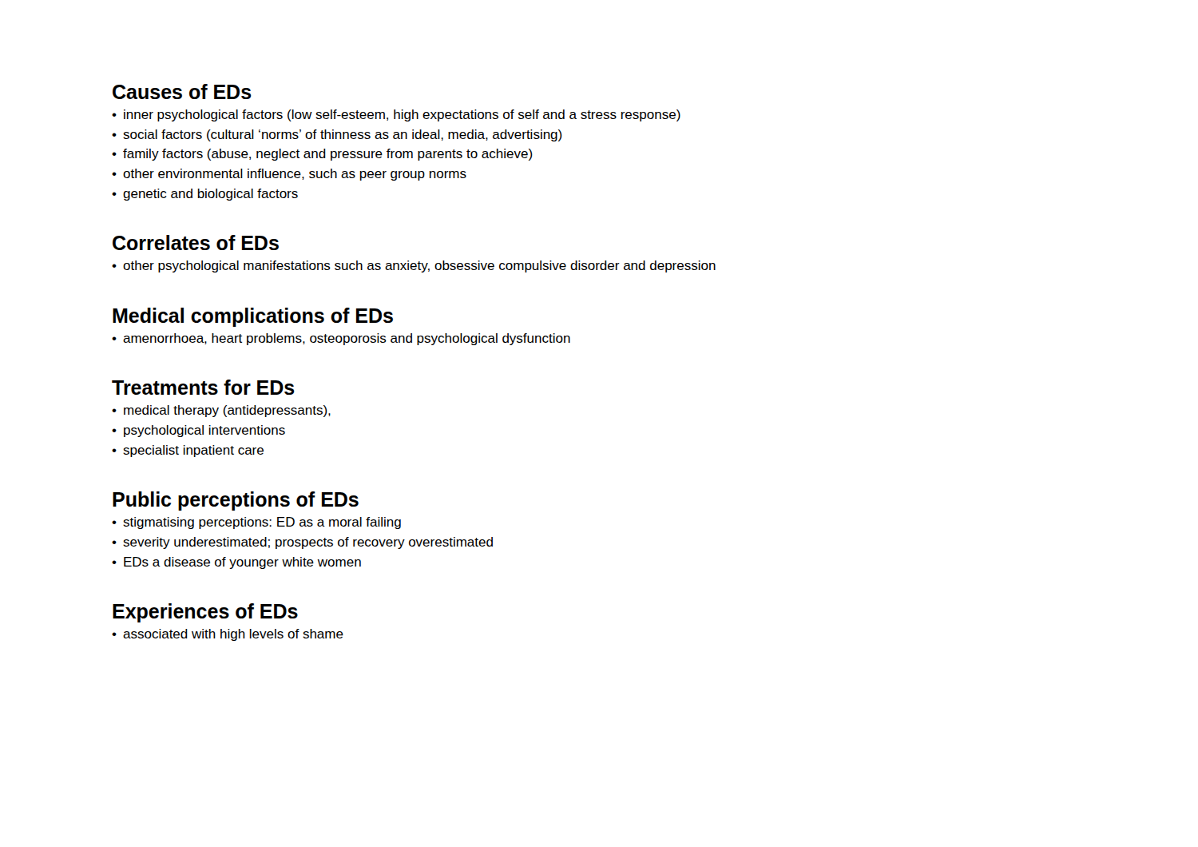Causes of EDs
inner psychological factors (low self-esteem, high expectations of self and a stress response)
social factors (cultural ‘norms’ of thinness as an ideal, media, advertising)
family factors (abuse, neglect and pressure from parents to achieve)
other environmental influence, such as peer group norms
genetic and biological factors
Correlates of EDs
other psychological manifestations such as anxiety, obsessive compulsive disorder and depression
Medical complications of EDs
amenorrhoea, heart problems, osteoporosis and psychological dysfunction
Treatments for EDs
medical therapy (antidepressants),
psychological interventions
specialist inpatient care
Public perceptions of EDs
stigmatising perceptions: ED as a moral failing
severity underestimated; prospects of recovery overestimated
EDs a disease of younger white women
Experiences of EDs
associated with high levels of shame